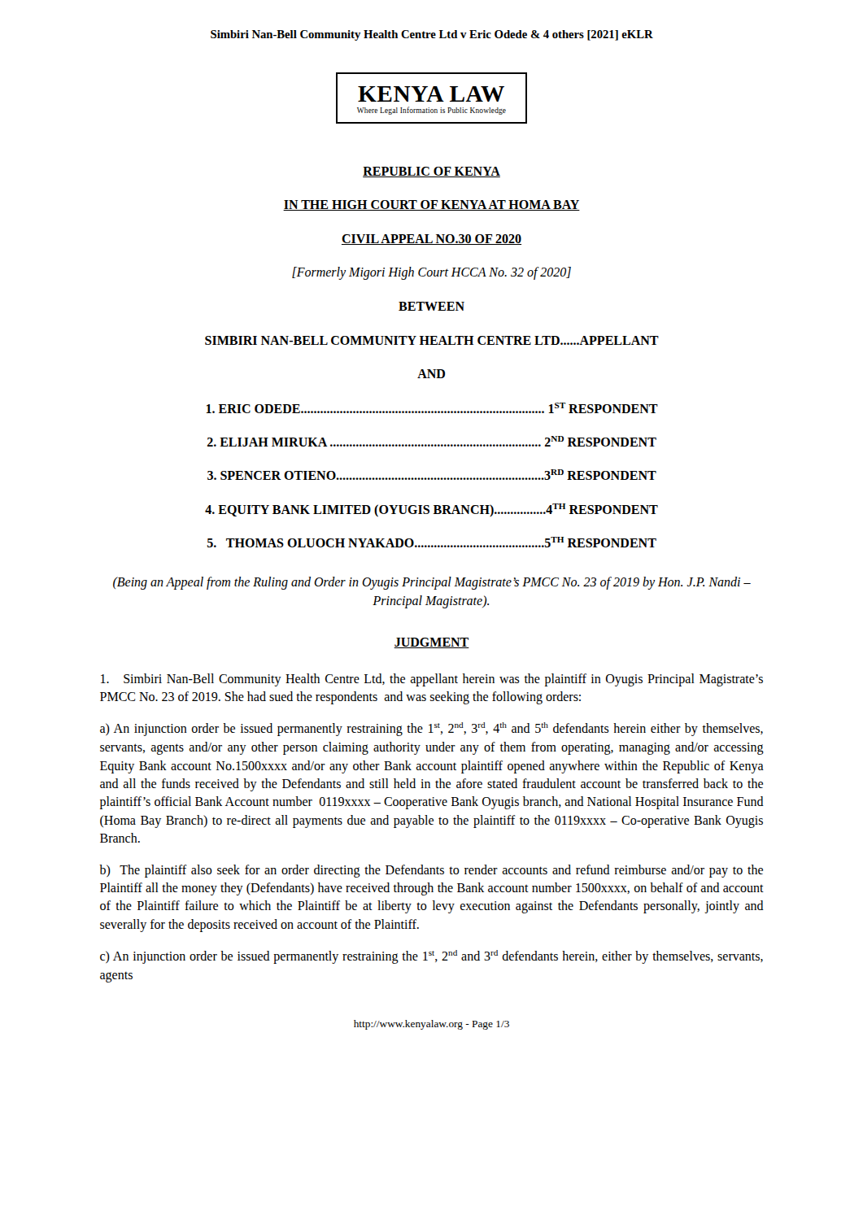Simbiri Nan-Bell Community Health Centre Ltd v Eric Odede & 4 others [2021] eKLR
KENYA LAW
Where Legal Information is Public Knowledge
REPUBLIC OF KENYA
IN THE HIGH COURT OF KENYA AT HOMA BAY
CIVIL APPEAL NO.30 OF 2020
[Formerly Migori High Court HCCA No. 32 of 2020]
BETWEEN
SIMBIRI NAN-BELL COMMUNITY HEALTH CENTRE LTD......APPELLANT
AND
1. ERIC ODEDE........................................................................... 1ST RESPONDENT
2. ELIJAH MIRUKA ................................................................. 2ND RESPONDENT
3. SPENCER OTIENO................................................................3RD RESPONDENT
4. EQUITY BANK LIMITED (OYUGIS BRANCH)................4TH RESPONDENT
5. THOMAS OLUOCH NYAKADO........................................5TH RESPONDENT
(Being an Appeal from the Ruling and Order in Oyugis Principal Magistrate’s PMCC No. 23 of 2019 by Hon. J.P. Nandi –Principal Magistrate).
JUDGMENT
1. Simbiri Nan-Bell Community Health Centre Ltd, the appellant herein was the plaintiff in Oyugis Principal Magistrate’s PMCC No. 23 of 2019. She had sued the respondents and was seeking the following orders:
a) An injunction order be issued permanently restraining the 1st, 2nd, 3rd, 4th and 5th defendants herein either by themselves, servants, agents and/or any other person claiming authority under any of them from operating, managing and/or accessing Equity Bank account No.1500xxxx and/or any other Bank account plaintiff opened anywhere within the Republic of Kenya and all the funds received by the Defendants and still held in the afore stated fraudulent account be transferred back to the plaintiff’s official Bank Account number 0119xxxx – Cooperative Bank Oyugis branch, and National Hospital Insurance Fund (Homa Bay Branch) to re-direct all payments due and payable to the plaintiff to the 0119xxxx – Co-operative Bank Oyugis Branch.
b) The plaintiff also seek for an order directing the Defendants to render accounts and refund reimburse and/or pay to the Plaintiff all the money they (Defendants) have received through the Bank account number 1500xxxx, on behalf of and account of the Plaintiff failure to which the Plaintiff be at liberty to levy execution against the Defendants personally, jointly and severally for the deposits received on account of the Plaintiff.
c) An injunction order be issued permanently restraining the 1st, 2nd and 3rd defendants herein, either by themselves, servants, agents
http://www.kenyalaw.org - Page 1/3